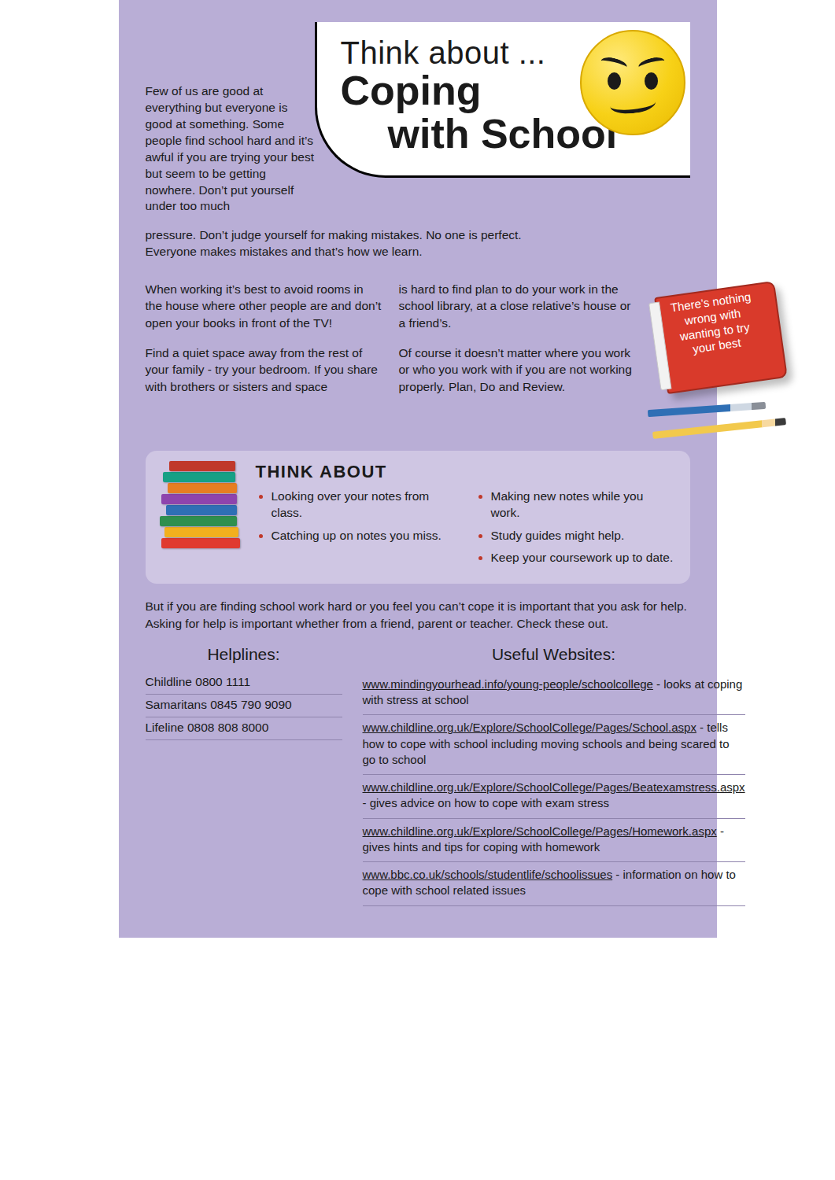Think about ... Coping with School
Few of us are good at everything but everyone is good at something. Some people find school hard and it’s awful if you are trying your best but seem to be getting nowhere. Don’t put yourself under too much
pressure. Don’t judge yourself for making mistakes. No one is perfect.
Everyone makes mistakes and that’s how we learn.
When working it’s best to avoid rooms in the house where other people are and don’t open your books in front of the TV!
Find a quiet space away from the rest of your family - try your bedroom. If you share with brothers or sisters and space
is hard to find plan to do your work in the school library, at a close relative’s house or a friend’s.
Of course it doesn’t matter where you work or who you work with if you are not working properly. Plan, Do and Review.
There’s nothing wrong with wanting to try your best
THINK ABOUT
Looking over your notes from class.
Catching up on notes you miss.
Making new notes while you work.
Study guides might help.
Keep your coursework up to date.
But if you are finding school work hard or you feel you can’t cope it is important that you ask for help. Asking for help is important whether from a friend, parent or teacher. Check these out.
Helplines:
Childline 0800 1111
Samaritans 0845 790 9090
Lifeline 0808 808 8000
Useful Websites:
www.mindingyourhead.info/young-people/schoolcollege - looks at coping with stress at school
www.childline.org.uk/Explore/SchoolCollege/Pages/School.aspx - tells how to cope with school including moving schools and being scared to go to school
www.childline.org.uk/Explore/SchoolCollege/Pages/Beatexamstress.aspx - gives advice on how to cope with exam stress
www.childline.org.uk/Explore/SchoolCollege/Pages/Homework.aspx - gives hints and tips for coping with homework
www.bbc.co.uk/schools/studentlife/schoolissues - information on how to cope with school related issues